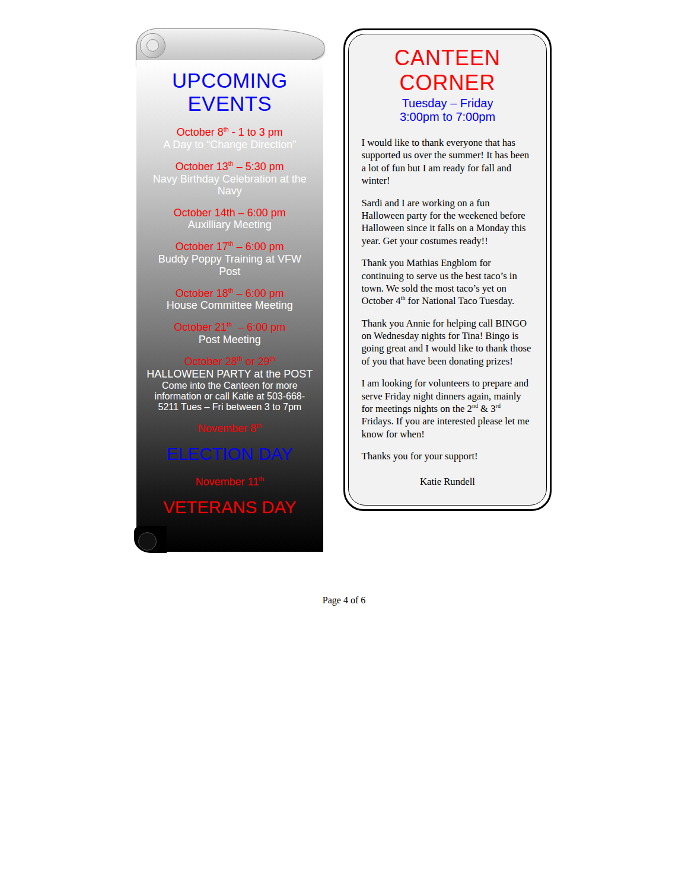UPCOMING EVENTS
October 8th - 1 to 3 pm A Day to “Change Direction”
October 13th – 5:30 pm Navy Birthday Celebration at the Navy
October 14th – 6:00 pm Auxilliary Meeting
October 17th – 6:00 pm Buddy Poppy Training at VFW Post
October 18th – 6:00 pm House Committee Meeting
October 21th – 6:00 pm Post Meeting
October 28th or 29th HALLOWEEN PARTY at the POST Come into the Canteen for more information or call Katie at 503-668-5211 Tues – Fri between 3 to 7pm
November 8th
ELECTION DAY
November 11th
VETERANS DAY
CANTEEN CORNER
Tuesday – Friday
3:00pm to 7:00pm
I would like to thank everyone that has supported us over the summer! It has been a lot of fun but I am ready for fall and winter!
Sardi and I are working on a fun Halloween party for the weekened before Halloween since it falls on a Monday this year. Get your costumes ready!!
Thank you Mathias Engblom for continuing to serve us the best taco’s in town. We sold the most taco’s yet on October 4th for National Taco Tuesday.
Thank you Annie for helping call BINGO on Wednesday nights for Tina! Bingo is going great and I would like to thank those of you that have been donating prizes!
I am looking for volunteers to prepare and serve Friday night dinners again, mainly for meetings nights on the 2nd & 3rd Fridays. If you are interested please let me know for when!
Thanks you for your support!
Katie Rundell
Page 4 of 6